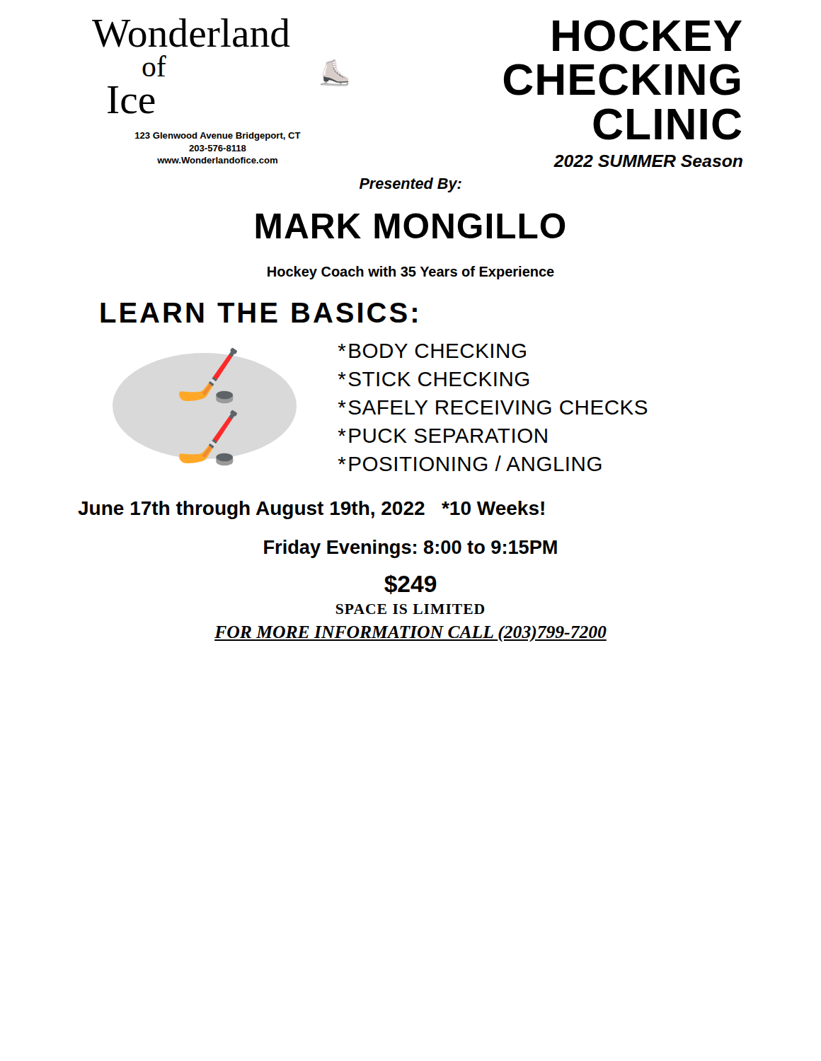Wonderland of Ice⛸️
123 Glenwood Avenue Bridgeport, CT
203-576-8118
www.Wonderlandofice.com
Hockey Checking Clinic
2022 SUMMER Season
Presented By:
MARK MONGILLO
Hockey Coach with 35 Years of Experience
LEARN THE BASICS:
🏒🏒
BODY CHECKING
STICK CHECKING
SAFELY RECEIVING CHECKS
PUCK SEPARATION
POSITIONING / ANGLING
June 17th through August 19th, 2022 *10 Weeks!
Friday Evenings: 8:00 to 9:15PM
$249
SPACE IS LIMITED
FOR MORE INFORMATION CALL (203)799-7200